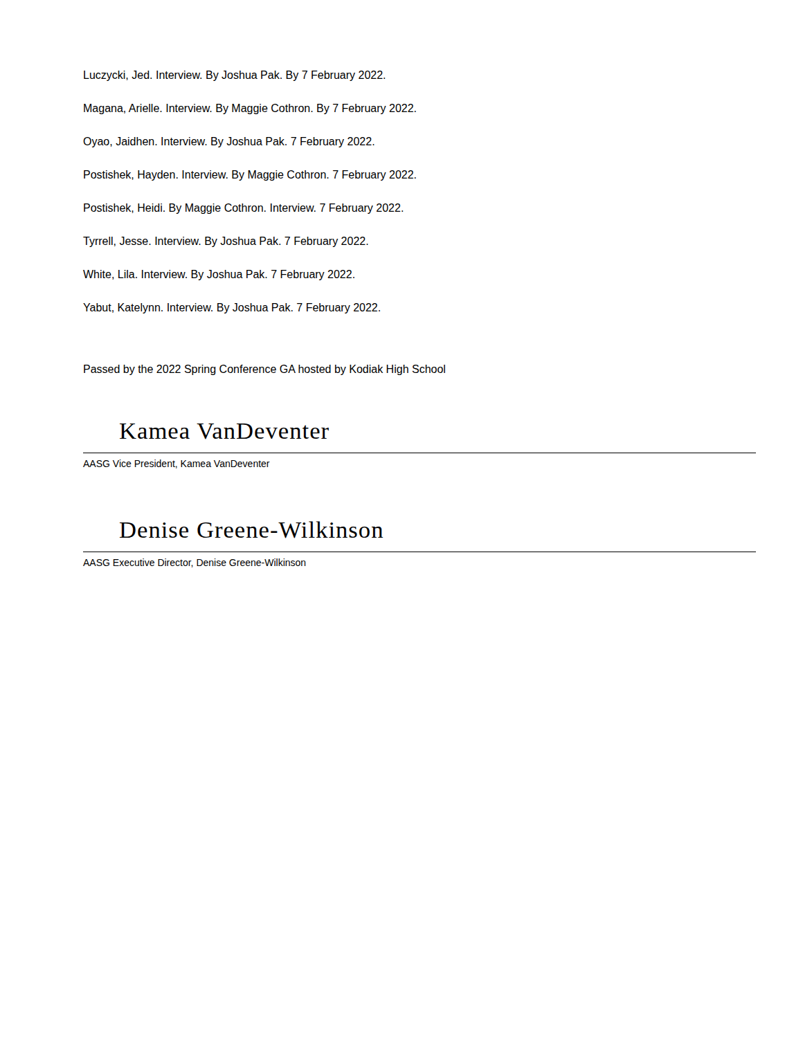Luczycki, Jed. Interview. By Joshua Pak. By 7 February 2022.
Magana, Arielle. Interview. By Maggie Cothron. By 7 February 2022.
Oyao, Jaidhen. Interview. By Joshua Pak. 7 February 2022.
Postishek, Hayden. Interview. By Maggie Cothron. 7 February 2022.
Postishek, Heidi. By Maggie Cothron. Interview. 7 February 2022.
Tyrrell, Jesse. Interview. By Joshua Pak. 7 February 2022.
White, Lila. Interview. By Joshua Pak. 7 February 2022.
Yabut, Katelynn. Interview. By Joshua Pak. 7 February 2022.
Passed by the 2022 Spring Conference GA hosted by Kodiak High School
Kamea VanDeventer
AASG Vice President, Kamea VanDeventer
Denise Greene-Wilkinson
AASG Executive Director, Denise Greene-Wilkinson